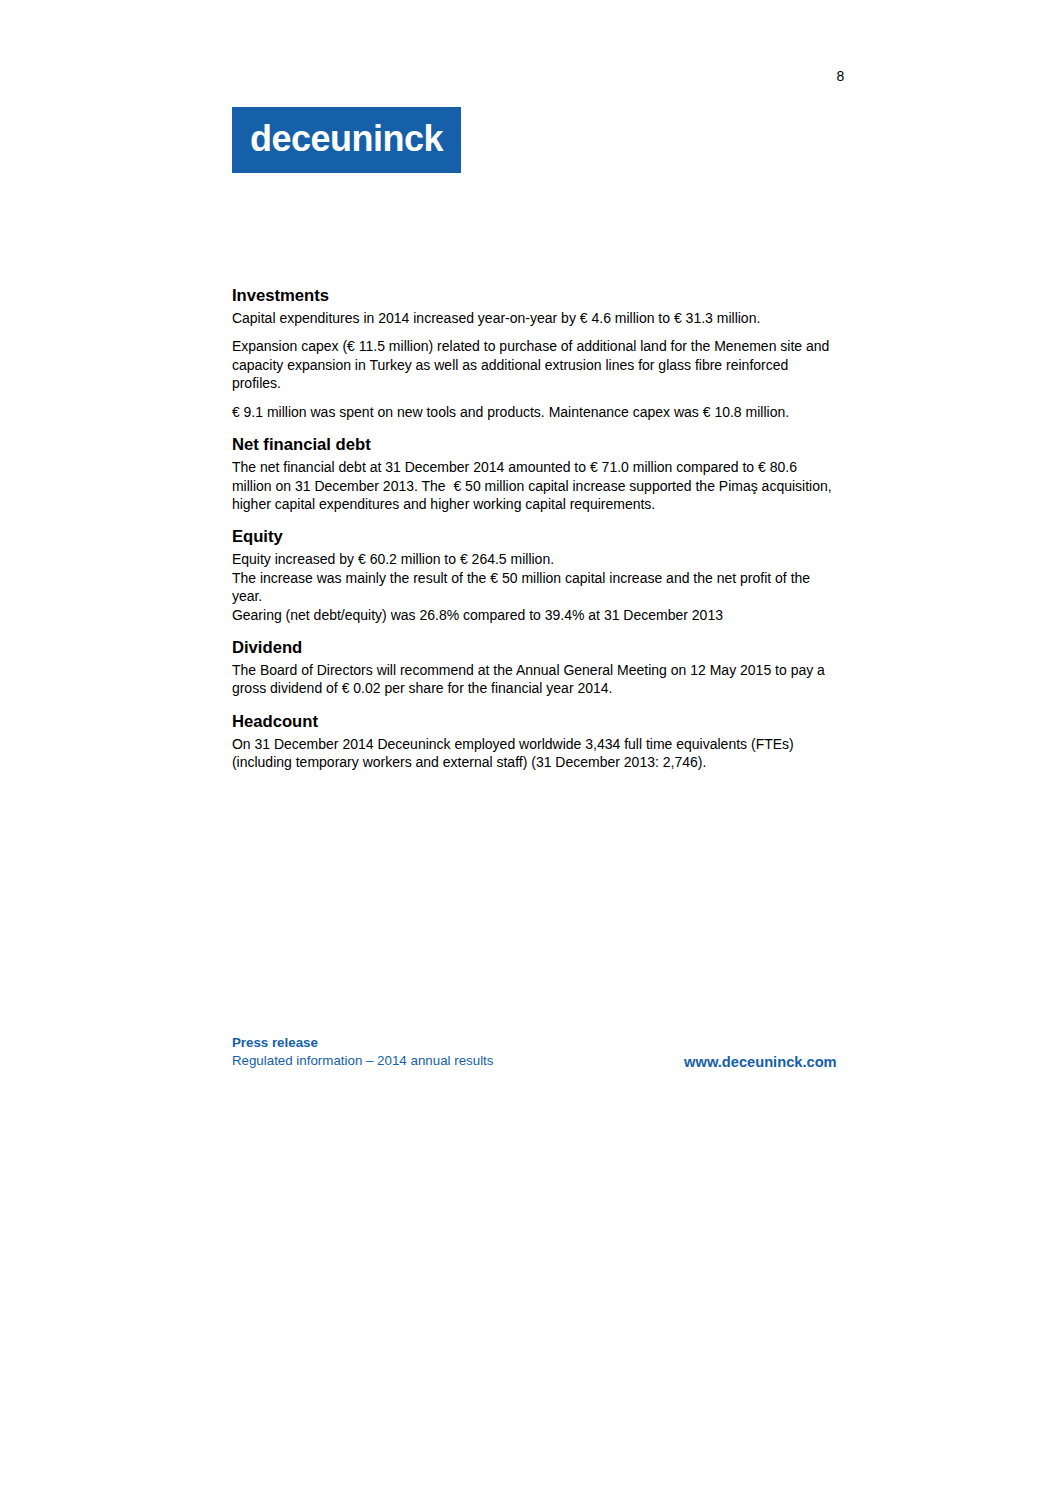8
deceuninck
Investments
Capital expenditures in 2014 increased year-on-year by € 4.6 million to € 31.3 million.
Expansion capex (€ 11.5 million) related to purchase of additional land for the Menemen site and capacity expansion in Turkey as well as additional extrusion lines for glass fibre reinforced profiles.
€ 9.1 million was spent on new tools and products. Maintenance capex was € 10.8 million.
Net financial debt
The net financial debt at 31 December 2014 amounted to € 71.0 million compared to € 80.6 million on 31 December 2013. The € 50 million capital increase supported the Pimaş acquisition, higher capital expenditures and higher working capital requirements.
Equity
Equity increased by € 60.2 million to € 264.5 million.
The increase was mainly the result of the € 50 million capital increase and the net profit of the year.
Gearing (net debt/equity) was 26.8% compared to 39.4% at 31 December 2013
Dividend
The Board of Directors will recommend at the Annual General Meeting on 12 May 2015 to pay a gross dividend of € 0.02 per share for the financial year 2014.
Headcount
On 31 December 2014 Deceuninck employed worldwide 3,434 full time equivalents (FTEs) (including temporary workers and external staff) (31 December 2013: 2,746).
Press release
Regulated information – 2014 annual results
www.deceuninck.com